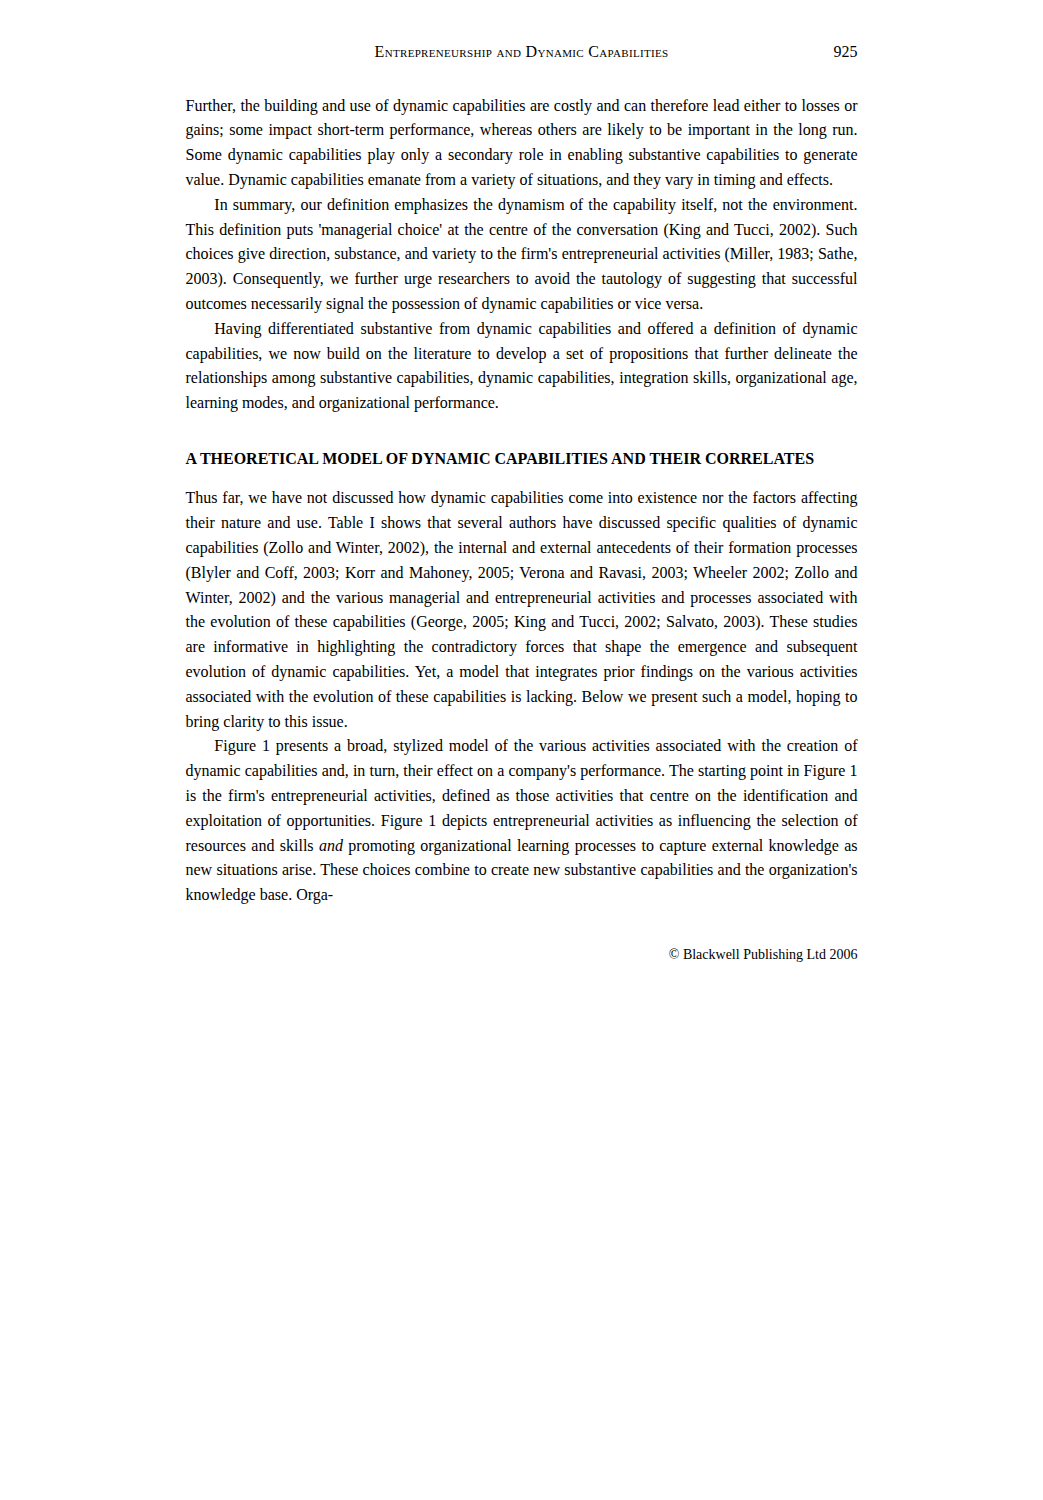Entrepreneurship and Dynamic Capabilities 925
Further, the building and use of dynamic capabilities are costly and can therefore lead either to losses or gains; some impact short-term performance, whereas others are likely to be important in the long run. Some dynamic capabilities play only a secondary role in enabling substantive capabilities to generate value. Dynamic capabilities emanate from a variety of situations, and they vary in timing and effects.
In summary, our definition emphasizes the dynamism of the capability itself, not the environment. This definition puts 'managerial choice' at the centre of the conversation (King and Tucci, 2002). Such choices give direction, substance, and variety to the firm's entrepreneurial activities (Miller, 1983; Sathe, 2003). Consequently, we further urge researchers to avoid the tautology of suggesting that successful outcomes necessarily signal the possession of dynamic capabilities or vice versa.
Having differentiated substantive from dynamic capabilities and offered a definition of dynamic capabilities, we now build on the literature to develop a set of propositions that further delineate the relationships among substantive capabilities, dynamic capabilities, integration skills, organizational age, learning modes, and organizational performance.
A Theoretical Model of Dynamic Capabilities and Their Correlates
Thus far, we have not discussed how dynamic capabilities come into existence nor the factors affecting their nature and use. Table I shows that several authors have discussed specific qualities of dynamic capabilities (Zollo and Winter, 2002), the internal and external antecedents of their formation processes (Blyler and Coff, 2003; Korr and Mahoney, 2005; Verona and Ravasi, 2003; Wheeler 2002; Zollo and Winter, 2002) and the various managerial and entrepreneurial activities and processes associated with the evolution of these capabilities (George, 2005; King and Tucci, 2002; Salvato, 2003). These studies are informative in highlighting the contradictory forces that shape the emergence and subsequent evolution of dynamic capabilities. Yet, a model that integrates prior findings on the various activities associated with the evolution of these capabilities is lacking. Below we present such a model, hoping to bring clarity to this issue.
Figure 1 presents a broad, stylized model of the various activities associated with the creation of dynamic capabilities and, in turn, their effect on a company's performance. The starting point in Figure 1 is the firm's entrepreneurial activities, defined as those activities that centre on the identification and exploitation of opportunities. Figure 1 depicts entrepreneurial activities as influencing the selection of resources and skills and promoting organizational learning processes to capture external knowledge as new situations arise. These choices combine to create new substantive capabilities and the organization's knowledge base. Orga-
© Blackwell Publishing Ltd 2006